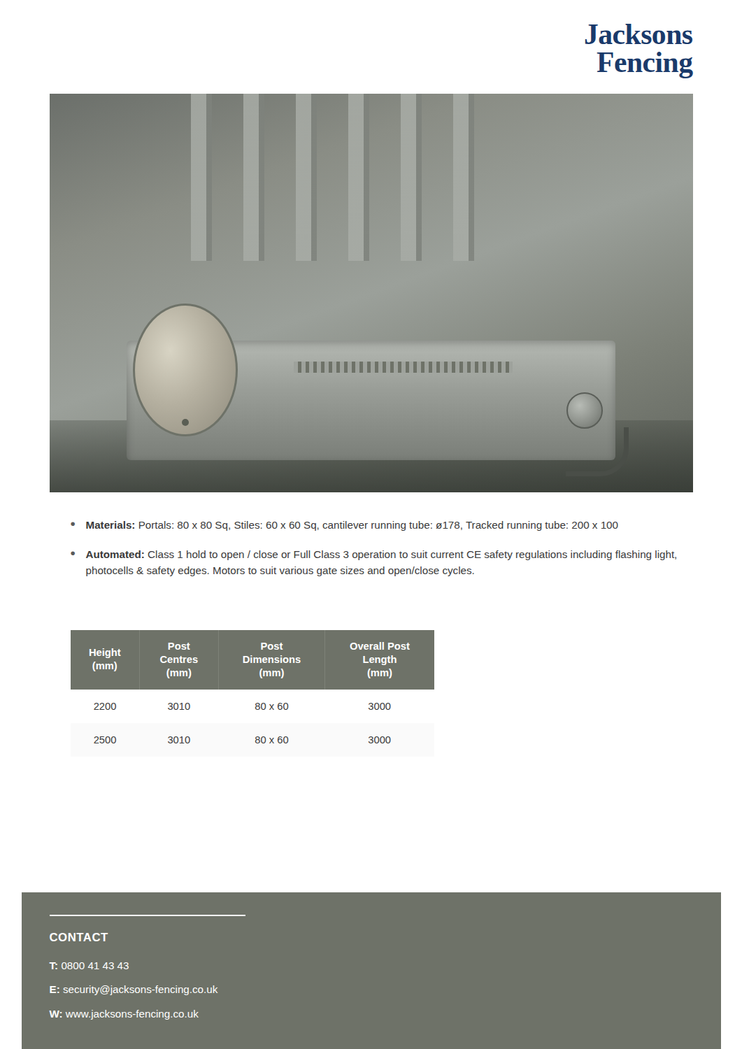Jacksons
Fencing
Materials: Portals: 80 x 80 Sq, Stiles: 60 x 60 Sq, cantilever running tube: ø178, Tracked running tube: 200 x 100
Automated: Class 1 hold to open / close or Full Class 3 operation to suit current CE safety regulations including flashing light, photocells & safety edges. Motors to suit various gate sizes and open/close cycles.
| Height (mm) | Post Centres (mm) | Post Dimensions (mm) | Overall Post Length (mm) |
| --- | --- | --- | --- |
| 2200 | 3010 | 80 x 60 | 3000 |
| 2500 | 3010 | 80 x 60 | 3000 |
CONTACT
T: 0800 41 43 43
E: security@jacksons-fencing.co.uk
W: www.jacksons-fencing.co.uk